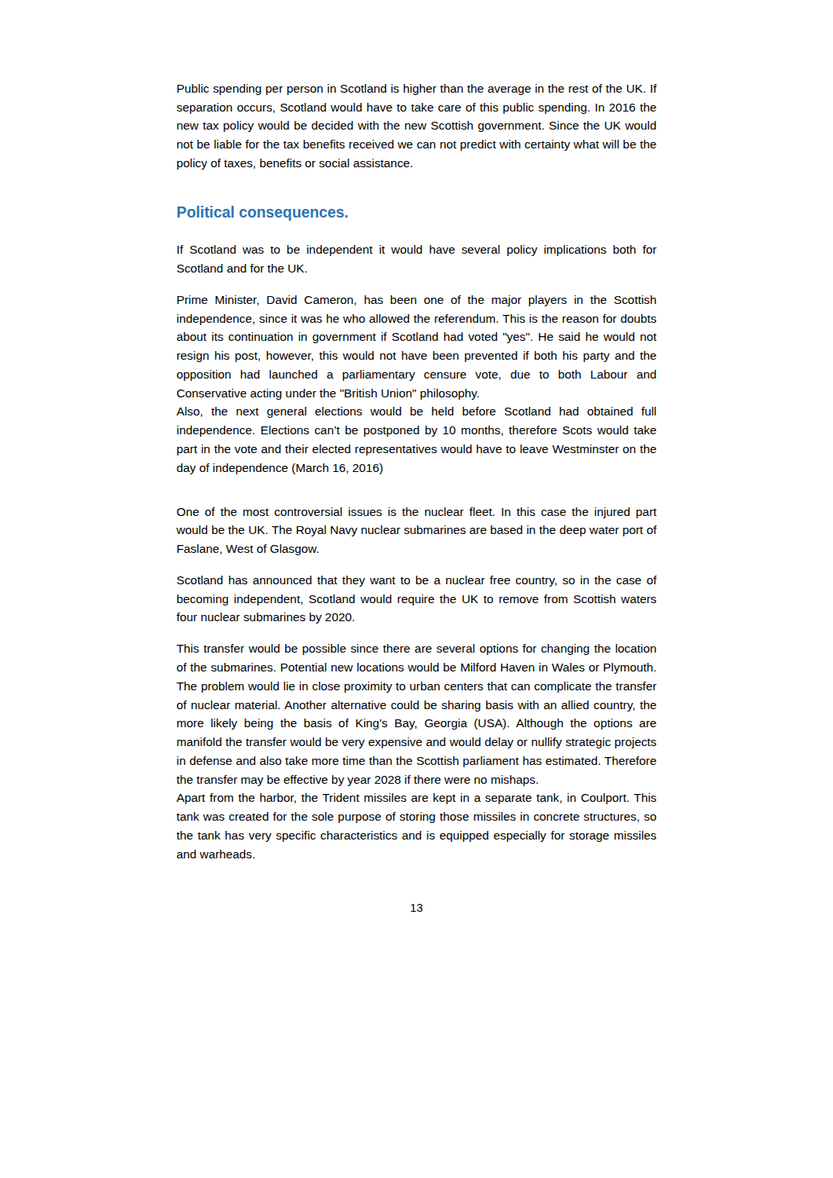Public spending per person in Scotland is higher than the average in the rest of the UK. If separation occurs, Scotland would have to take care of this public spending. In 2016 the new tax policy would be decided with the new Scottish government. Since the UK would not be liable for the tax benefits received we can not predict with certainty what will be the policy of taxes, benefits or social assistance.
Political consequences.
If Scotland was to be independent it would have several policy implications both for Scotland and for the UK.
Prime Minister, David Cameron, has been one of the major players in the Scottish independence, since it was he who allowed the referendum. This is the reason for doubts about its continuation in government if Scotland had voted "yes". He said he would not resign his post, however, this would not have been prevented if both his party and the opposition had launched a parliamentary censure vote, due to both Labour and Conservative acting under the "British Union" philosophy.
Also, the next general elections would be held before Scotland had obtained full independence. Elections can’t be postponed by 10 months, therefore Scots would take part in the vote and their elected representatives would have to leave Westminster on the day of independence (March 16, 2016)
One of the most controversial issues is the nuclear fleet. In this case the injured part would be the UK. The Royal Navy nuclear submarines are based in the deep water port of Faslane, West of Glasgow.
Scotland has announced that they want to be a nuclear free country, so in the case of becoming independent, Scotland would require the UK to remove from Scottish waters four nuclear submarines by 2020.
This transfer would be possible since there are several options for changing the location of the submarines. Potential new locations would be Milford Haven in Wales or Plymouth. The problem would lie in close proximity to urban centers that can complicate the transfer of nuclear material. Another alternative could be sharing basis with an allied country, the more likely being the basis of King's Bay, Georgia (USA). Although the options are manifold the transfer would be very expensive and would delay or nullify strategic projects in defense and also take more time than the Scottish parliament has estimated. Therefore the transfer may be effective by year 2028 if there were no mishaps.
Apart from the harbor, the Trident missiles are kept in a separate tank, in Coulport. This tank was created for the sole purpose of storing those missiles in concrete structures, so the tank has very specific characteristics and is equipped especially for storage missiles and warheads.
13